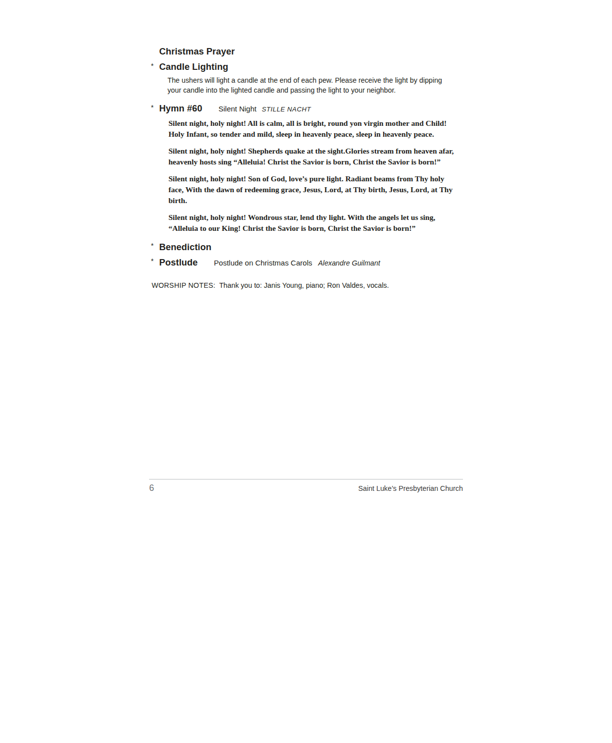Christmas Prayer
* Candle Lighting
The ushers will light a candle at the end of each pew. Please receive the light by dipping your candle into the lighted candle and passing the light to your neighbor.
* Hymn #60 Silent Night STILLE NACHT
Silent night, holy night! All is calm, all is bright, round yon virgin mother and Child! Holy Infant, so tender and mild, sleep in heavenly peace, sleep in heavenly peace.
Silent night, holy night! Shepherds quake at the sight.Glories stream from heaven afar, heavenly hosts sing “Alleluia! Christ the Savior is born, Christ the Savior is born!”
Silent night, holy night! Son of God, love’s pure light. Radiant beams from Thy holy face, With the dawn of redeeming grace, Jesus, Lord, at Thy birth, Jesus, Lord, at Thy birth.
Silent night, holy night! Wondrous star, lend thy light. With the angels let us sing, “Alleluia to our King! Christ the Savior is born, Christ the Savior is born!”
* Benediction
* Postlude Postlude on Christmas Carols Alexandre Guilmant
WORSHIP NOTES: Thank you to: Janis Young, piano; Ron Valdes, vocals.
6 Saint Luke’s Presbyterian Church